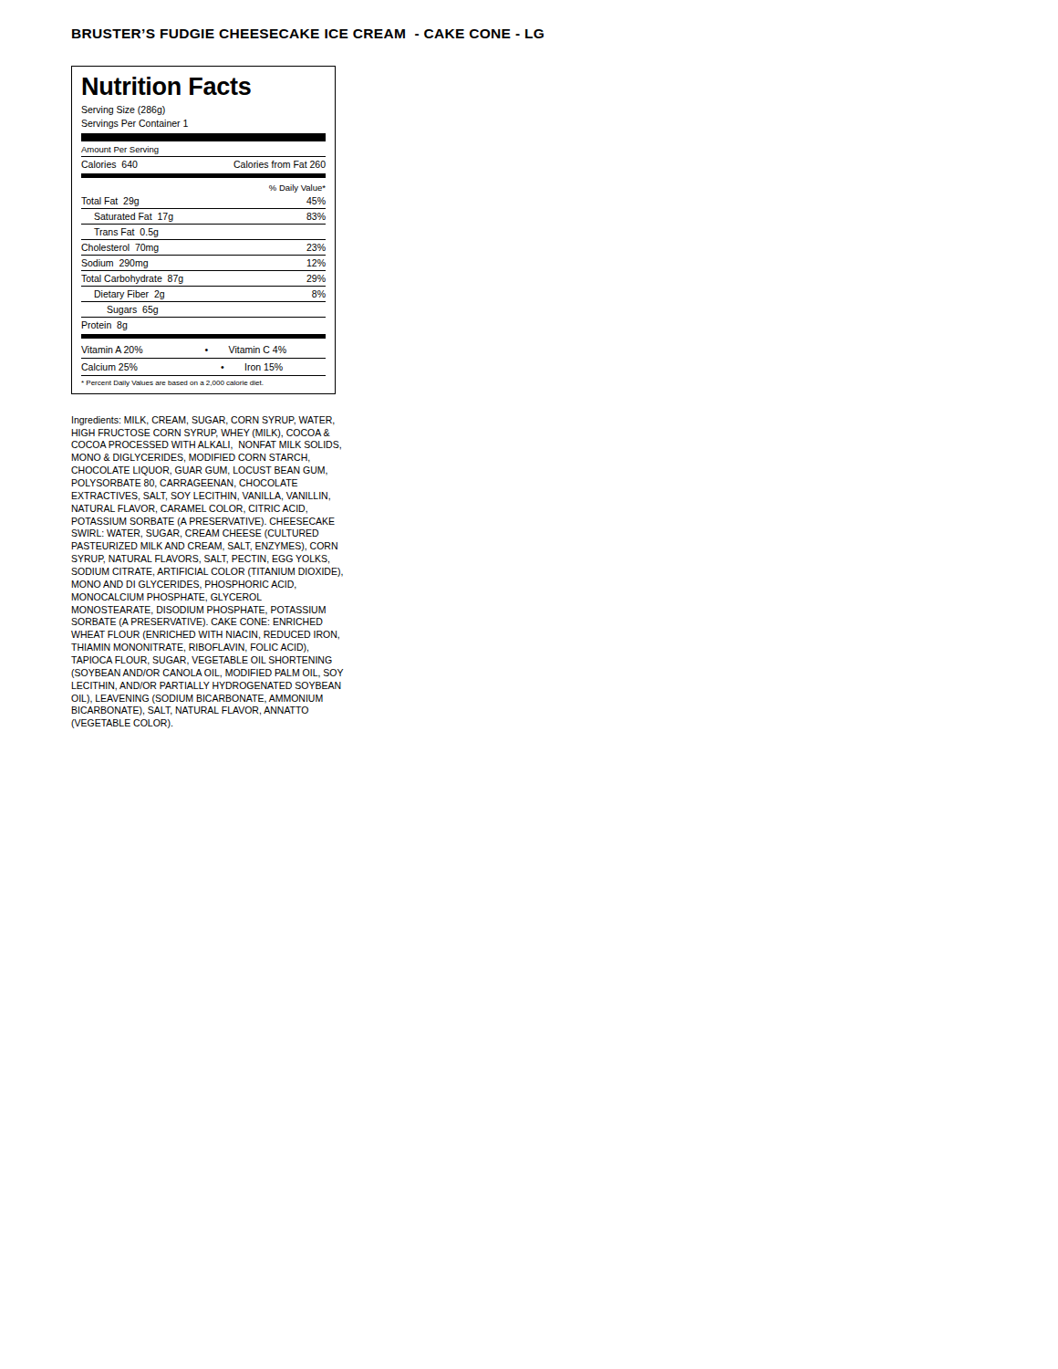BRUSTER’S FUDGIE CHEESECAKE ICE CREAM - CAKE CONE - LG
Nutrition Facts
Serving Size (286g)
Servings Per Container 1
Amount Per Serving
| Calories 640 | Calories from Fat 260 |
| | % Daily Value* |
| Total Fat 29g | 45% |
| Saturated Fat 17g | 83% |
| Trans Fat 0.5g | |
| Cholesterol 70mg | 23% |
| Sodium 290mg | 12% |
| Total Carbohydrate 87g | 29% |
| Dietary Fiber 2g | 8% |
| Sugars 65g | |
| Protein 8g | |
| Vitamin A 20% | • | Vitamin C 4% |
| Calcium 25% | • | Iron 15% |
* Percent Daily Values are based on a 2,000 calorie diet.
Ingredients: MILK, CREAM, SUGAR, CORN SYRUP, WATER, HIGH FRUCTOSE CORN SYRUP, WHEY (MILK), COCOA & COCOA PROCESSED WITH ALKALI, NONFAT MILK SOLIDS, MONO & DIGLYCERIDES, MODIFIED CORN STARCH, CHOCOLATE LIQUOR, GUAR GUM, LOCUST BEAN GUM, POLYSORBATE 80, CARRAGEENAN, CHOCOLATE EXTRACTIVES, SALT, SOY LECITHIN, VANILLA, VANILLIN, NATURAL FLAVOR, CARAMEL COLOR, CITRIC ACID, POTASSIUM SORBATE (A PRESERVATIVE). CHEESECAKE SWIRL: WATER, SUGAR, CREAM CHEESE (CULTURED PASTEURIZED MILK AND CREAM, SALT, ENZYMES), CORN SYRUP, NATURAL FLAVORS, SALT, PECTIN, EGG YOLKS, SODIUM CITRATE, ARTIFICIAL COLOR (TITANIUM DIOXIDE), MONO AND DI GLYCERIDES, PHOSPHORIC ACID, MONOCALCIUM PHOSPHATE, GLYCEROL MONOSTEARATE, DISODIUM PHOSPHATE, POTASSIUM SORBATE (A PRESERVATIVE). CAKE CONE: ENRICHED WHEAT FLOUR (ENRICHED WITH NIACIN, REDUCED IRON, THIAMIN MONONITRATE, RIBOFLAVIN, FOLIC ACID), TAPIOCA FLOUR, SUGAR, VEGETABLE OIL SHORTENING (SOYBEAN AND/OR CANOLA OIL, MODIFIED PALM OIL, SOY LECITHIN, AND/OR PARTIALLY HYDROGENATED SOYBEAN OIL), LEAVENING (SODIUM BICARBONATE, AMMONIUM BICARBONATE), SALT, NATURAL FLAVOR, ANNATTO (VEGETABLE COLOR).